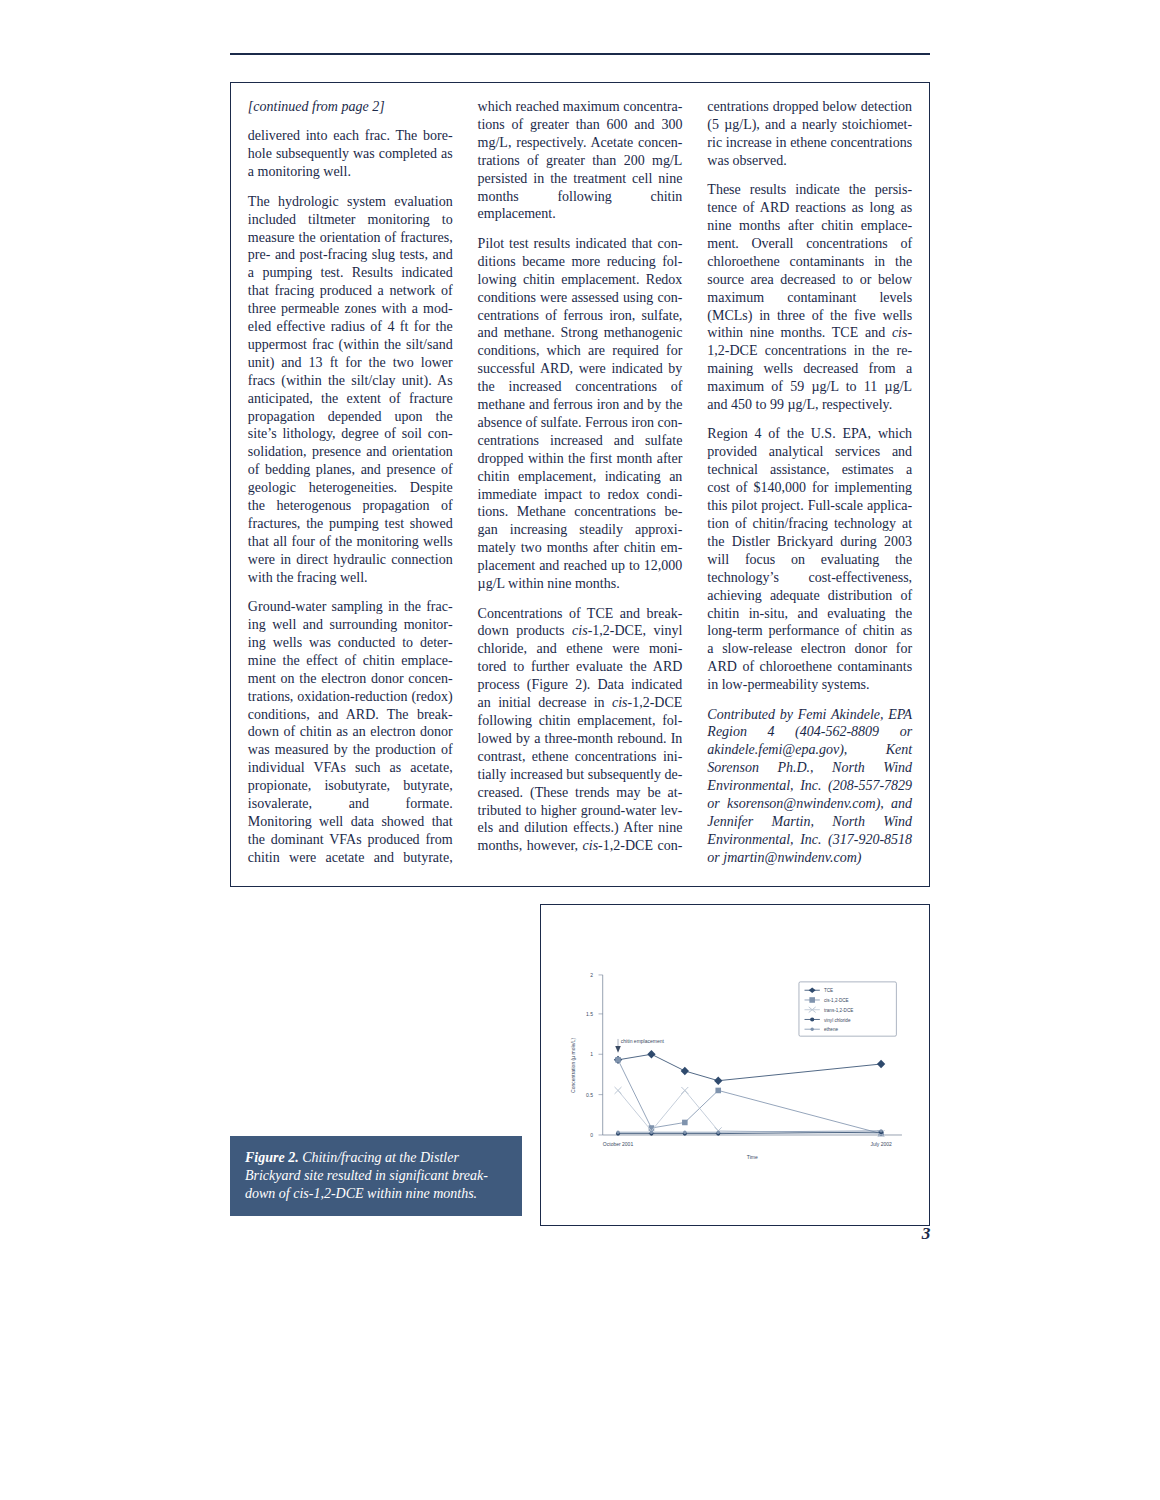[continued from page 2]
delivered into each frac. The borehole subsequently was completed as a monitoring well.
The hydrologic system evaluation included tiltmeter monitoring to measure the orientation of fractures, pre- and post-fracing slug tests, and a pumping test. Results indicated that fracing produced a network of three permeable zones with a modeled effective radius of 4 ft for the uppermost frac (within the silt/sand unit) and 13 ft for the two lower fracs (within the silt/clay unit). As anticipated, the extent of fracture propagation depended upon the site’s lithology, degree of soil consolidation, presence and orientation of bedding planes, and presence of geologic heterogeneities. Despite the heterogenous propagation of fractures, the pumping test showed that all four of the monitoring wells were in direct hydraulic connection with the fracing well.
Ground-water sampling in the fracing well and surrounding monitoring wells was conducted to determine the effect of chitin emplacement on the electron donor concentrations, oxidation-reduction (redox) conditions, and ARD. The breakdown of chitin as an electron donor was measured by the production of individual VFAs such as acetate, propionate, isobutyrate, butyrate, isovalerate, and formate. Monitoring well data showed that the dominant VFAs produced from chitin were acetate and butyrate, which reached maximum concentrations of greater than 600 and 300 mg/L, respectively. Acetate concentrations of greater than 200 mg/L persisted in the treatment cell nine months following chitin emplacement.
Pilot test results indicated that conditions became more reducing following chitin emplacement. Redox conditions were assessed using concentrations of ferrous iron, sulfate, and methane. Strong methanogenic conditions, which are required for successful ARD, were indicated by the increased concentrations of methane and ferrous iron and by the absence of sulfate. Ferrous iron concentrations increased and sulfate dropped within the first month after chitin emplacement, indicating an immediate impact to redox conditions. Methane concentrations began increasing steadily approximately two months after chitin emplacement and reached up to 12,000 µg/L within nine months.
Concentrations of TCE and breakdown products cis-1,2-DCE, vinyl chloride, and ethene were monitored to further evaluate the ARD process (Figure 2). Data indicated an initial decrease in cis-1,2-DCE following chitin emplacement, followed by a three-month rebound. In contrast, ethene concentrations initially increased but subsequently decreased. (These trends may be attributed to higher ground-water levels and dilution effects.) After nine months, however, cis-1,2-DCE concentrations dropped below detection (5 µg/L), and a nearly stoichiometric increase in ethene concentrations was observed.
These results indicate the persistence of ARD reactions as long as nine months after chitin emplacement. Overall concentrations of chloroethene contaminants in the source area decreased to or below maximum contaminant levels (MCLs) in three of the five wells within nine months. TCE and cis-1,2-DCE concentrations in the remaining wells decreased from a maximum of 59 µg/L to 11 µg/L and 450 to 99 µg/L, respectively.
Region 4 of the U.S. EPA, which provided analytical services and technical assistance, estimates a cost of $140,000 for implementing this pilot project. Full-scale application of chitin/fracing technology at the Distler Brickyard during 2003 will focus on evaluating the technology’s cost-effectiveness, achieving adequate distribution of chitin in-situ, and evaluating the long-term performance of chitin as a slow-release electron donor for ARD of chloroethene contaminants in low-permeability systems.
Contributed by Femi Akindele, EPA Region 4 (404-562-8809 or akindele.femi@epa.gov), Kent Sorenson Ph.D., North Wind Environmental, Inc. (208-557-7829 or ksorenson@nwindenv.com), and Jennifer Martin, North Wind Environmental, Inc. (317-920-8518 or jmartin@nwindenv.com)
Figure 2. Chitin/fracing at the Distler Brickyard site resulted in significant break-down of cis-1,2-DCE within nine months.
0 0.5 1 1.5 2 Concentration (µ mole/L) October 2001 July 2002 Time chitin emplacement TCE cis-1,2-DCE trans-1,2-DCE vinyl chloride ethene
3